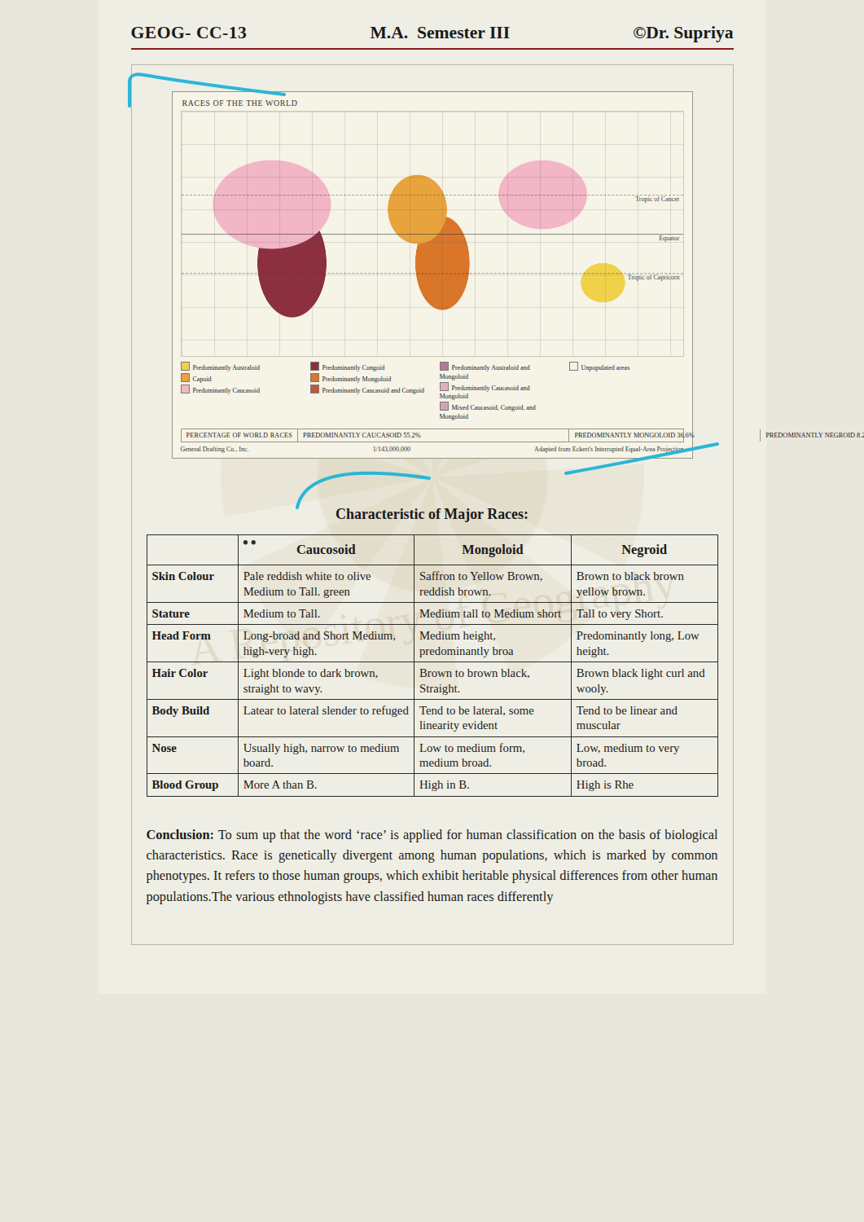A Repository of Geography
GEOG- CC-13 M.A. Semester III ©Dr. Supriya
RACES OF THE THE WORLD
Tropic of Cancer
Equator
Tropic of Capricorn
Predominantly Australoid
Capoid
Predominantly Caucasoid
Predominantly Congoid
Predominantly Mongoloid
Predominantly Caucasoid and Congoid
Predominantly Australoid and Mongoloid
Predominantly Caucasoid and Mongoloid
Mixed Caucasoid, Congoid, and Mongoloid
Unpopulated areas
PERCENTAGE OF WORLD RACES
PREDOMINANTLY CAUCASOID 55.2%
PREDOMINANTLY MONGOLOID 36.6%
PREDOMINANTLY NEGROID 8.2%
General Drafting Co., Inc. 1/143,000,000 Adapted from Eckert's Interrupted Equal-Area Projection
Characteristic of Major Races:
••
| | Caucosoid | Mongoloid | Negroid |
| --- | --- | --- | --- |
| Skin Colour | Pale reddish white to olive Medium to Tall. green | Saffron to Yellow Brown, reddish brown. | Brown to black brown yellow brown. |
| Stature | Medium to Tall. | Medium tall to Medium short | Tall to very Short. |
| Head Form | Long-broad and Short Medium, high-very high. | Medium height, predominantly broa | Predominantly long, Low height. |
| Hair Color | Light blonde to dark brown, straight to wavy. | Brown to brown black, Straight. | Brown black light curl and wooly. |
| Body Build | Latear to lateral slender to refuged | Tend to be lateral, some linearity evident | Tend to be linear and muscular |
| Nose | Usually high, narrow to medium board. | Low to medium form, medium broad. | Low, medium to very broad. |
| Blood Group | More A than B. | High in B. | High is Rhe |
Conclusion: To sum up that the word ‘race’ is applied for human classification on the basis of biological characteristics. Race is genetically divergent among human populations, which is marked by common phenotypes. It refers to those human groups, which exhibit heritable physical differences from other human populations.The various ethnologists have classified human races differently